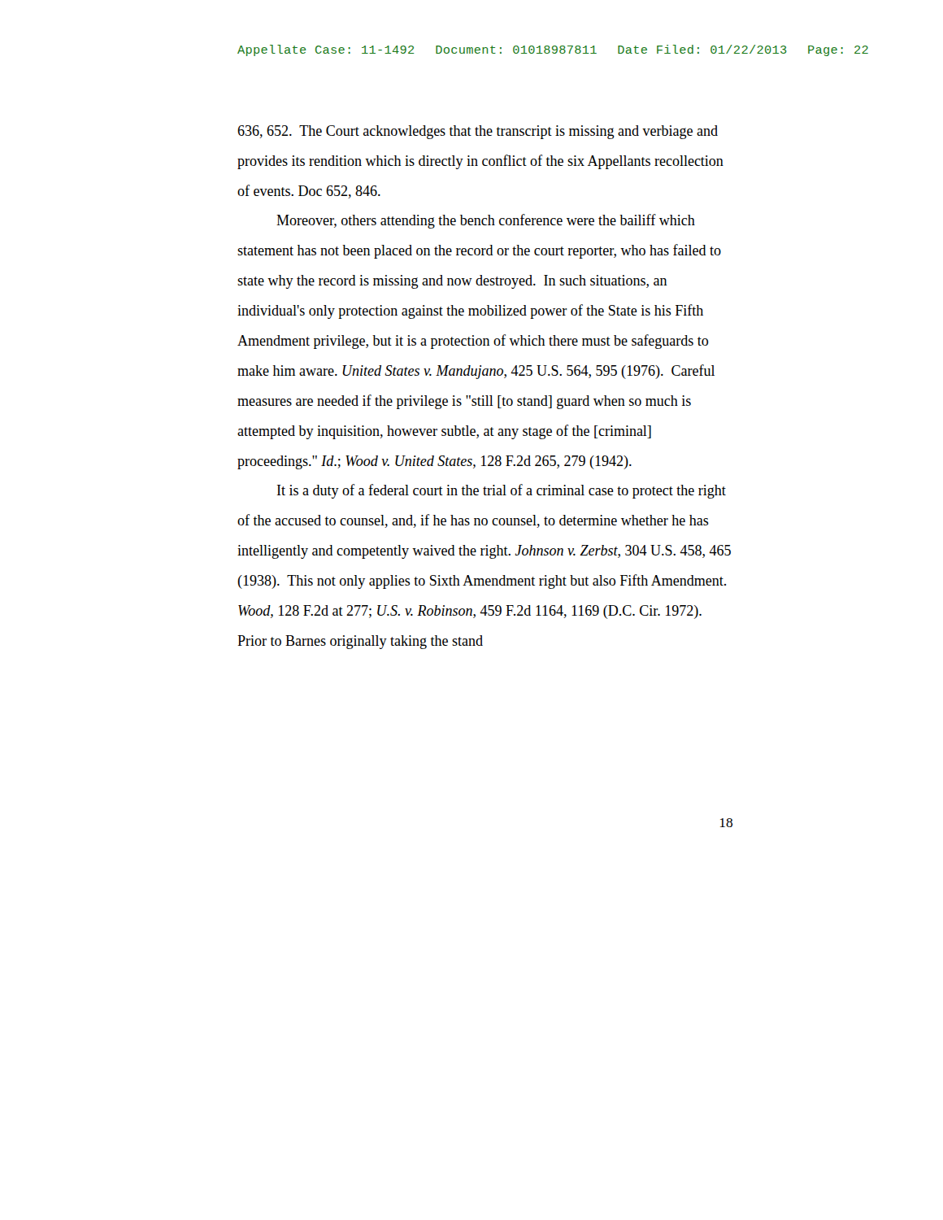Appellate Case: 11-1492 Document: 01018987811 Date Filed: 01/22/2013 Page: 22
636, 652. The Court acknowledges that the transcript is missing and verbiage and provides its rendition which is directly in conflict of the six Appellants recollection of events. Doc 652, 846.
Moreover, others attending the bench conference were the bailiff which statement has not been placed on the record or the court reporter, who has failed to state why the record is missing and now destroyed. In such situations, an individual's only protection against the mobilized power of the State is his Fifth Amendment privilege, but it is a protection of which there must be safeguards to make him aware. United States v. Mandujano, 425 U.S. 564, 595 (1976). Careful measures are needed if the privilege is "still [to stand] guard when so much is attempted by inquisition, however subtle, at any stage of the [criminal] proceedings." Id.; Wood v. United States, 128 F.2d 265, 279 (1942).
It is a duty of a federal court in the trial of a criminal case to protect the right of the accused to counsel, and, if he has no counsel, to determine whether he has intelligently and competently waived the right. Johnson v. Zerbst, 304 U.S. 458, 465 (1938). This not only applies to Sixth Amendment right but also Fifth Amendment. Wood, 128 F.2d at 277; U.S. v. Robinson, 459 F.2d 1164, 1169 (D.C. Cir. 1972). Prior to Barnes originally taking the stand
18